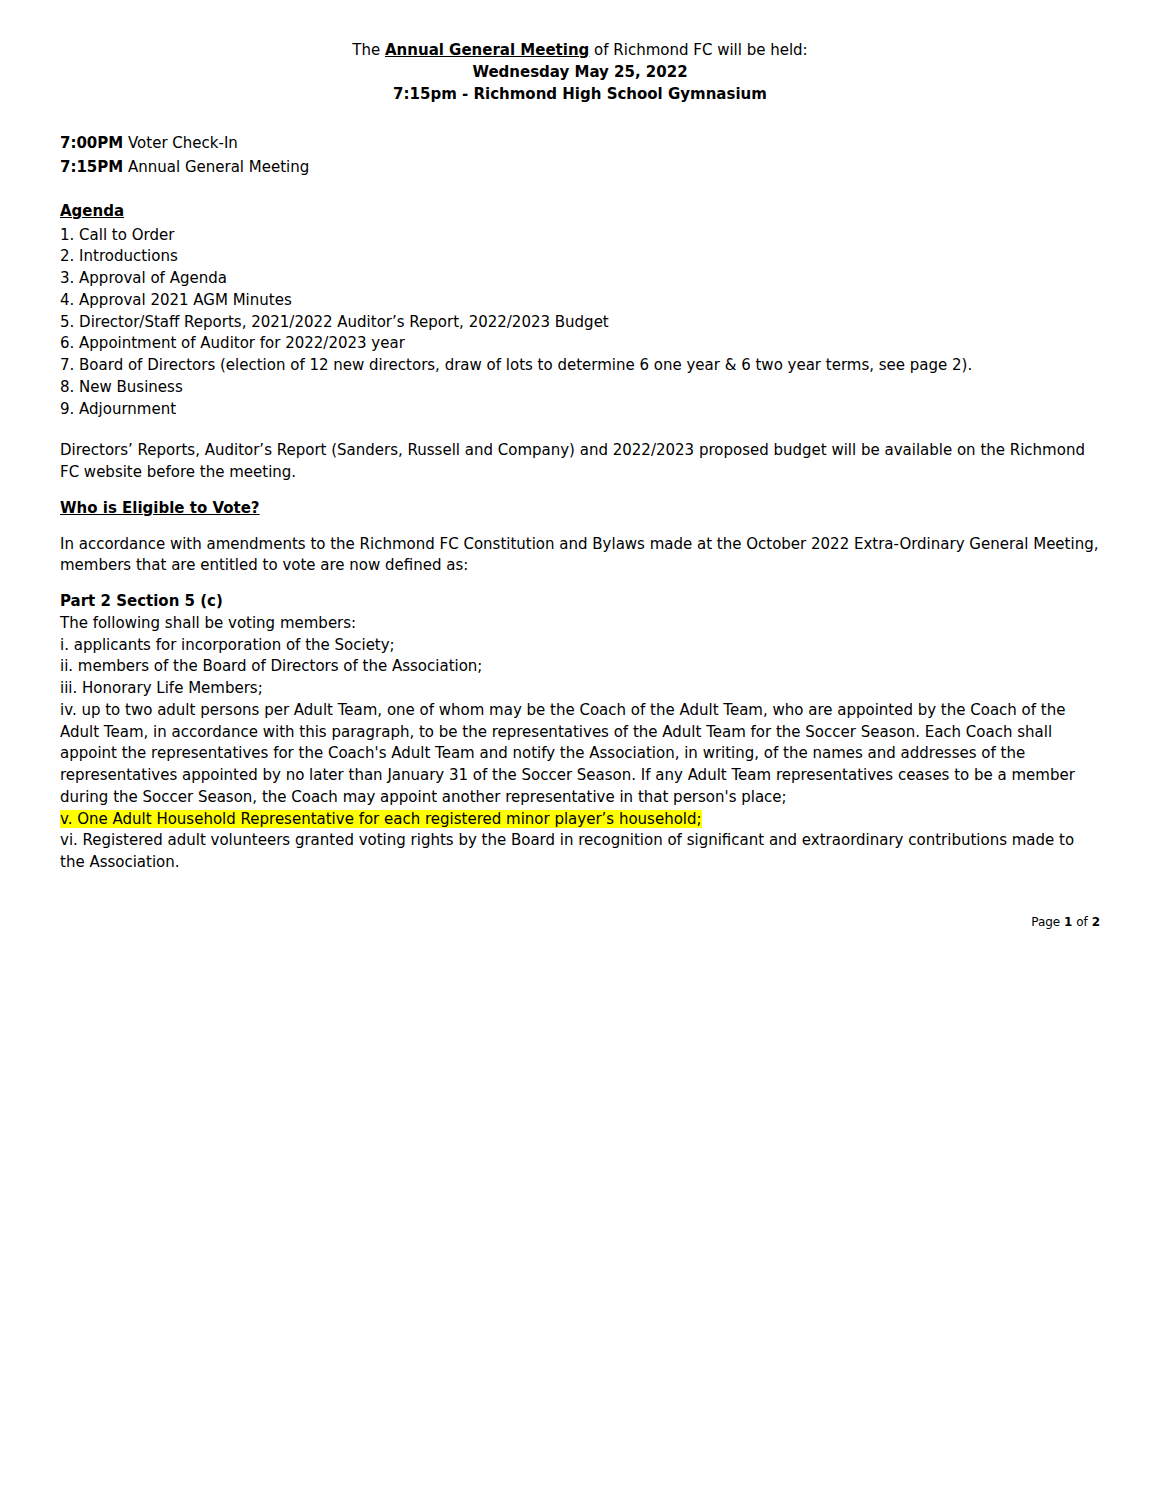The Annual General Meeting of Richmond FC will be held:
Wednesday May 25, 2022
7:15pm - Richmond High School Gymnasium
7:00PM Voter Check-In
7:15PM Annual General Meeting
Agenda
1. Call to Order
2. Introductions
3. Approval of Agenda
4. Approval 2021 AGM Minutes
5. Director/Staff Reports, 2021/2022 Auditor’s Report, 2022/2023 Budget
6. Appointment of Auditor for 2022/2023 year
7. Board of Directors (election of 12 new directors, draw of lots to determine 6 one year & 6 two year terms, see page 2).
8. New Business
9. Adjournment
Directors’ Reports, Auditor’s Report (Sanders, Russell and Company) and 2022/2023 proposed budget will be available on the Richmond FC website before the meeting.
Who is Eligible to Vote?
In accordance with amendments to the Richmond FC Constitution and Bylaws made at the October 2022 Extra-Ordinary General Meeting, members that are entitled to vote are now defined as:
Part 2 Section 5 (c)
The following shall be voting members:
i. applicants for incorporation of the Society;
ii. members of the Board of Directors of the Association;
iii. Honorary Life Members;
iv. up to two adult persons per Adult Team, one of whom may be the Coach of the Adult Team, who are appointed by the Coach of the Adult Team, in accordance with this paragraph, to be the representatives of the Adult Team for the Soccer Season. Each Coach shall appoint the representatives for the Coach's Adult Team and notify the Association, in writing, of the names and addresses of the representatives appointed by no later than January 31 of the Soccer Season. If any Adult Team representatives ceases to be a member during the Soccer Season, the Coach may appoint another representative in that person's place;
v. One Adult Household Representative for each registered minor player’s household;
vi. Registered adult volunteers granted voting rights by the Board in recognition of significant and extraordinary contributions made to the Association.
Page 1 of 2